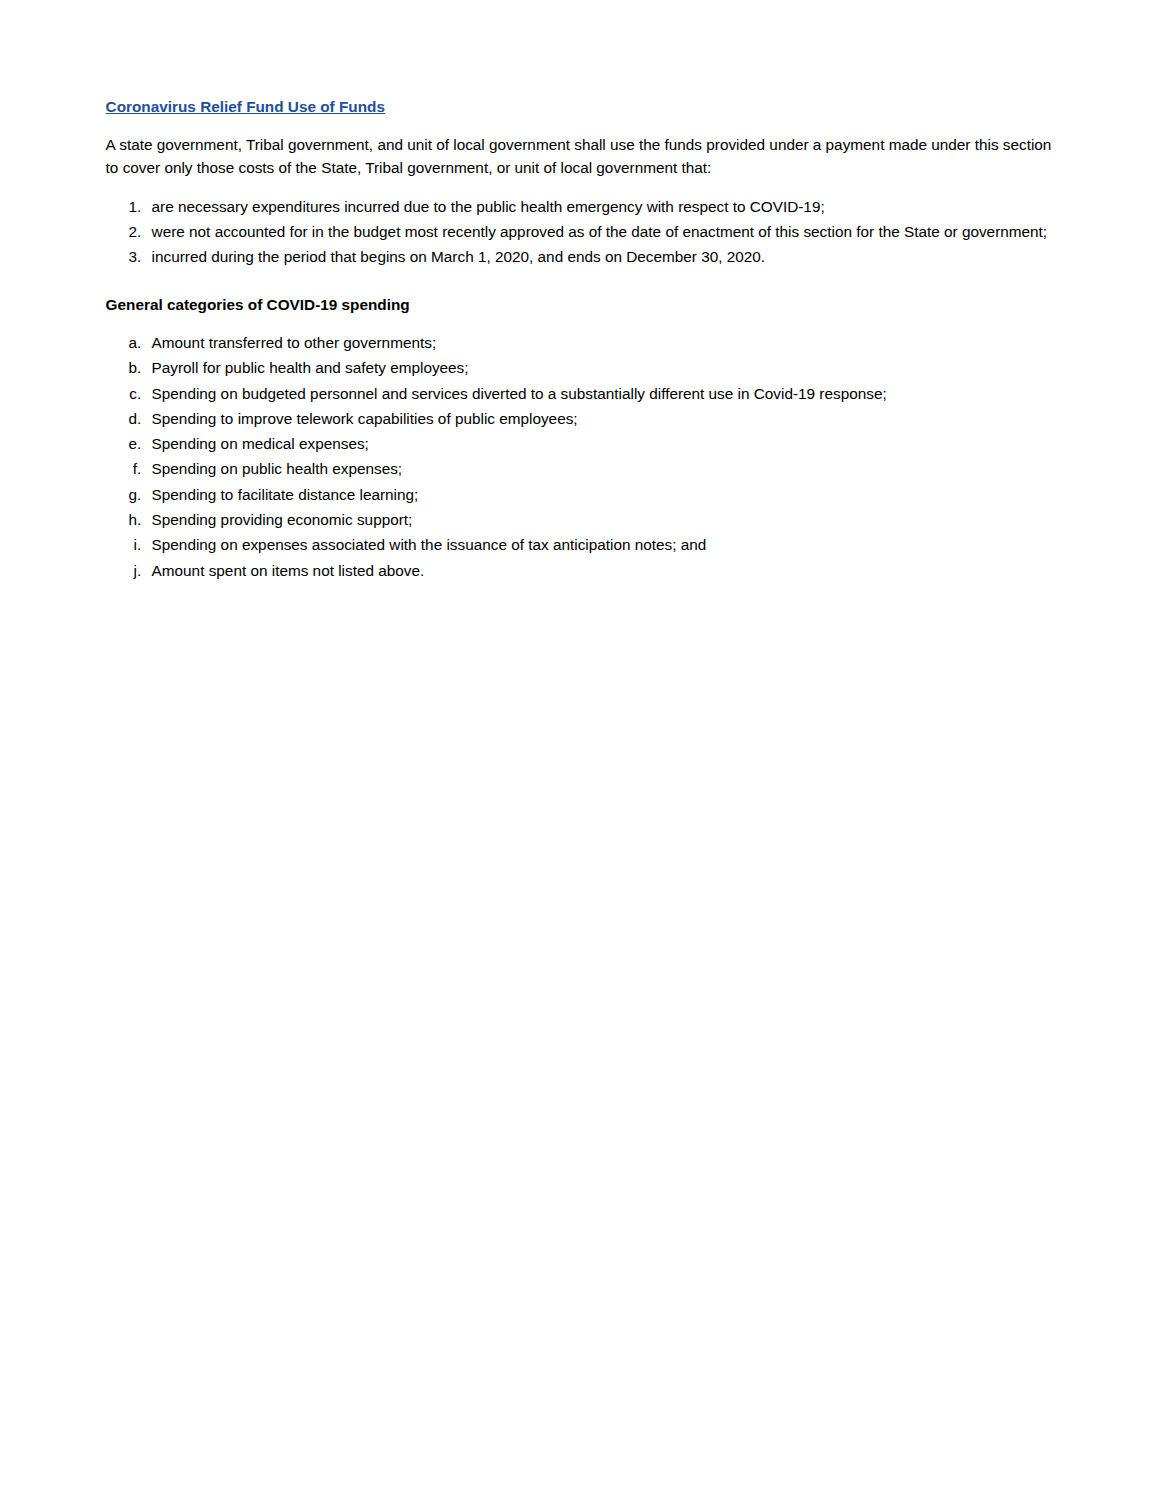Coronavirus Relief Fund Use of Funds
A state government, Tribal government, and unit of local government shall use the funds provided under a payment made under this section to cover only those costs of the State, Tribal government, or unit of local government that:
are necessary expenditures incurred due to the public health emergency with respect to COVID-19;
were not accounted for in the budget most recently approved as of the date of enactment of this section for the State or government;
incurred during the period that begins on March 1, 2020, and ends on December 30, 2020.
General categories of COVID-19 spending
Amount transferred to other governments;
Payroll for public health and safety employees;
Spending on budgeted personnel and services diverted to a substantially different use in Covid-19 response;
Spending to improve telework capabilities of public employees;
Spending on medical expenses;
Spending on public health expenses;
Spending to facilitate distance learning;
Spending providing economic support;
Spending on expenses associated with the issuance of tax anticipation notes; and
Amount spent on items not listed above.